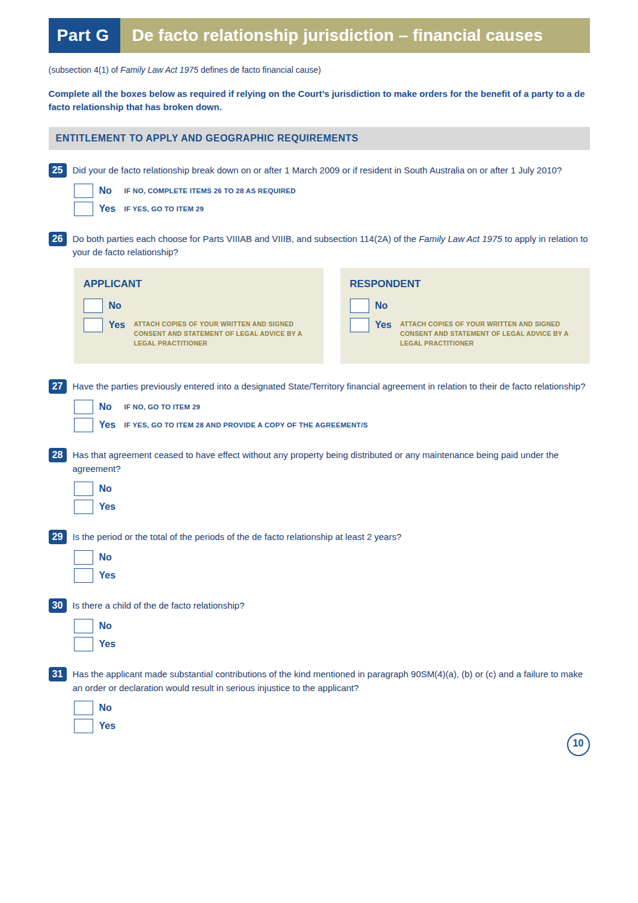Part G
De facto relationship jurisdiction – financial causes
(subsection 4(1) of Family Law Act 1975 defines de facto financial cause)
Complete all the boxes below as required if relying on the Court’s jurisdiction to make orders for the benefit of a party to a de facto relationship that has broken down.
ENTITLEMENT TO APPLY AND GEOGRAPHIC REQUIREMENTS
25
Did your de facto relationship break down on or after 1 March 2009 or if resident in South Australia on or after 1 July 2010?
No
IF NO, COMPLETE ITEMS 26 TO 28 AS REQUIRED
Yes
IF YES, GO TO ITEM 29
26
Do both parties each choose for Parts VIIIAB and VIIIB, and subsection 114(2A) of the Family Law Act 1975 to apply in relation to your de facto relationship?
APPLICANT
No
Yes
ATTACH COPIES OF YOUR WRITTEN AND SIGNED CONSENT AND STATEMENT OF LEGAL ADVICE BY A LEGAL PRACTITIONER
RESPONDENT
No
Yes
ATTACH COPIES OF YOUR WRITTEN AND SIGNED CONSENT AND STATEMENT OF LEGAL ADVICE BY A LEGAL PRACTITIONER
27
Have the parties previously entered into a designated State/Territory financial agreement in relation to their de facto relationship?
No
IF NO, GO TO ITEM 29
Yes
IF YES, GO TO ITEM 28 AND PROVIDE A COPY OF THE AGREEMENT/S
28
Has that agreement ceased to have effect without any property being distributed or any maintenance being paid under the agreement?
No
Yes
29
Is the period or the total of the periods of the de facto relationship at least 2 years?
No
Yes
30
Is there a child of the de facto relationship?
No
Yes
31
Has the applicant made substantial contributions of the kind mentioned in paragraph 90SM(4)(a), (b) or (c) and a failure to make an order or declaration would result in serious injustice to the applicant?
No
Yes
10